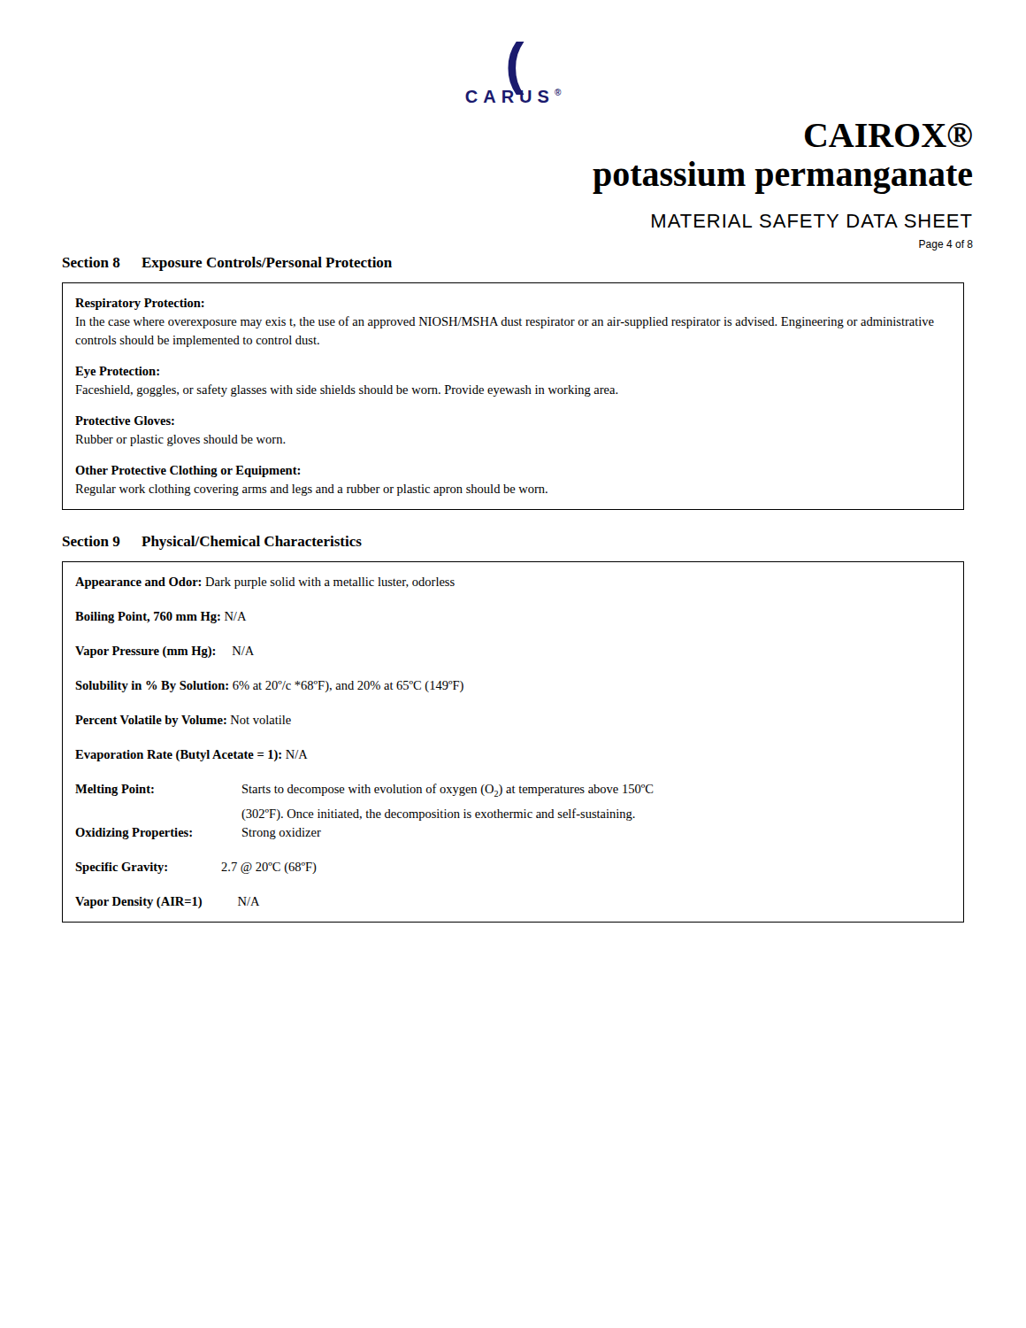(
CARUS®
CAIROX®
potassium permanganate
MATERIAL SAFETY DATA SHEET
Page 4 of 8
Section 8 Exposure Controls/Personal Protection
Respiratory Protection:
In the case where overexposure may exis t, the use of an approved NIOSH/MSHA dust respirator or an air-supplied respirator is advised. Engineering or administrative controls should be implemented to control dust.
Eye Protection:
Faceshield, goggles, or safety glasses with side shields should be worn. Provide eyewash in working area.
Protective Gloves:
Rubber or plastic gloves should be worn.
Other Protective Clothing or Equipment:
Regular work clothing covering arms and legs and a rubber or plastic apron should be worn.
Section 9 Physical/Chemical Characteristics
Appearance and Odor: Dark purple solid with a metallic luster, odorless
Boiling Point, 760 mm Hg: N/A
Vapor Pressure (mm Hg): N/A
Solubility in % By Solution: 6% at 20º/c *68ºF), and 20% at 65ºC (149ºF)
Percent Volatile by Volume: Not volatile
Evaporation Rate (Butyl Acetate = 1): N/A
Melting Point: Starts to decompose with evolution of oxygen (O2) at temperatures above 150ºC
(302ºF). Once initiated, the decomposition is exothermic and self-sustaining.
Oxidizing Properties: Strong oxidizer
Specific Gravity: 2.7 @ 20ºC (68ºF)
Vapor Density (AIR=1) N/A